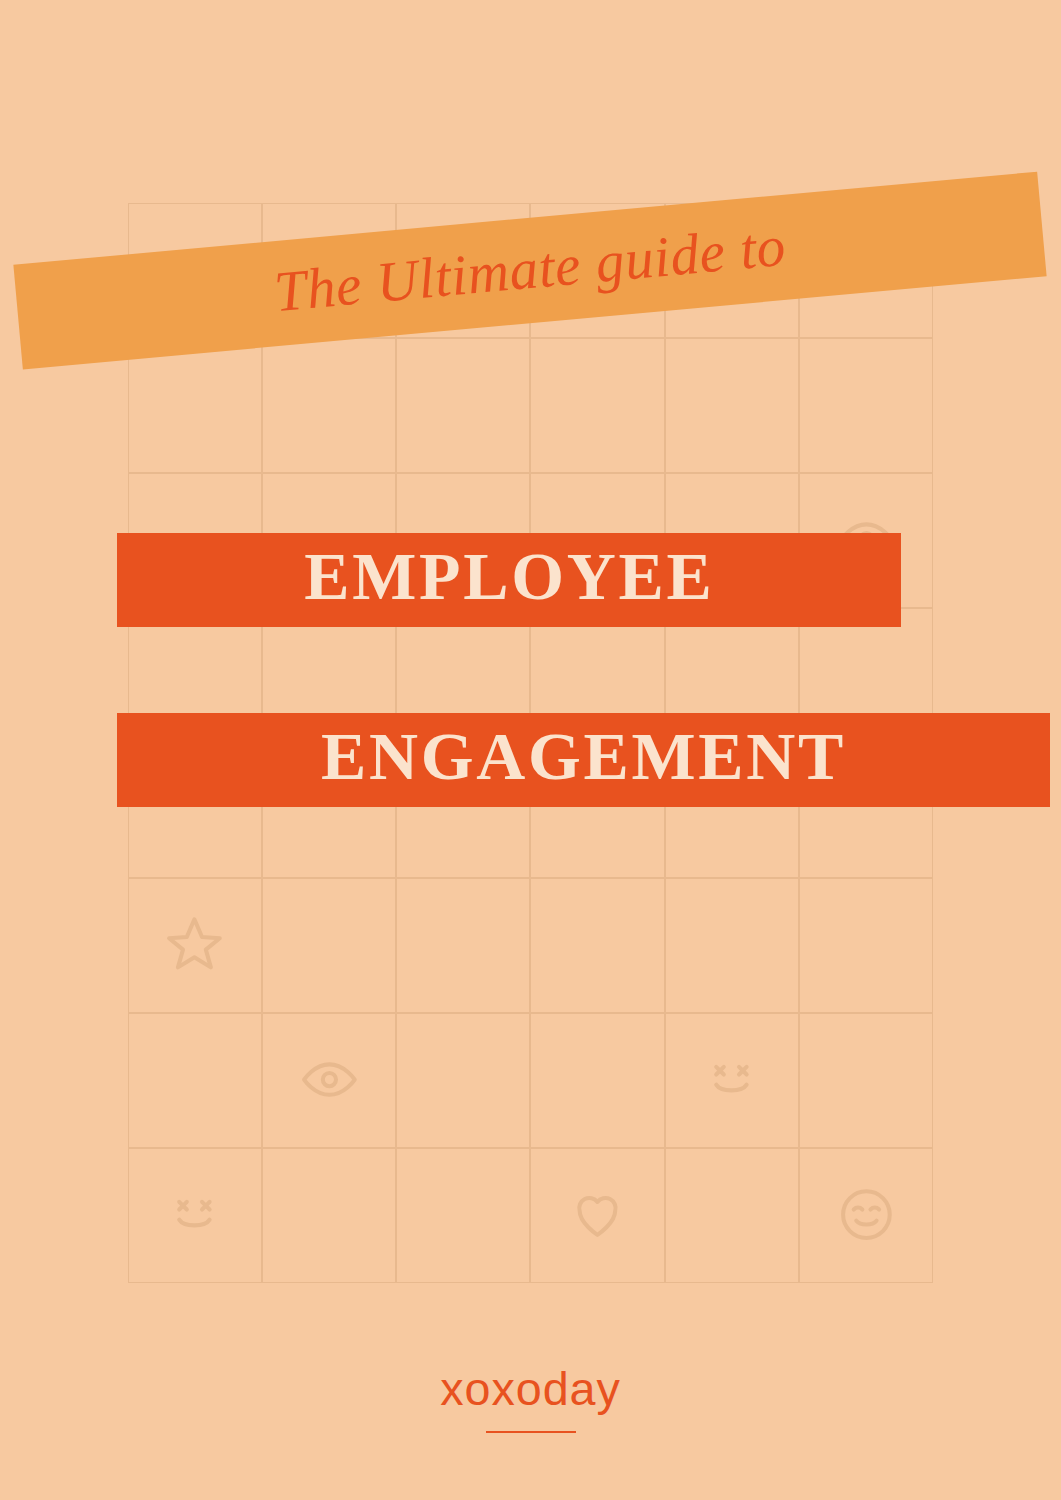The Ultimate guide to
EMPLOYEE
ENGAGEMENT
xoxoday